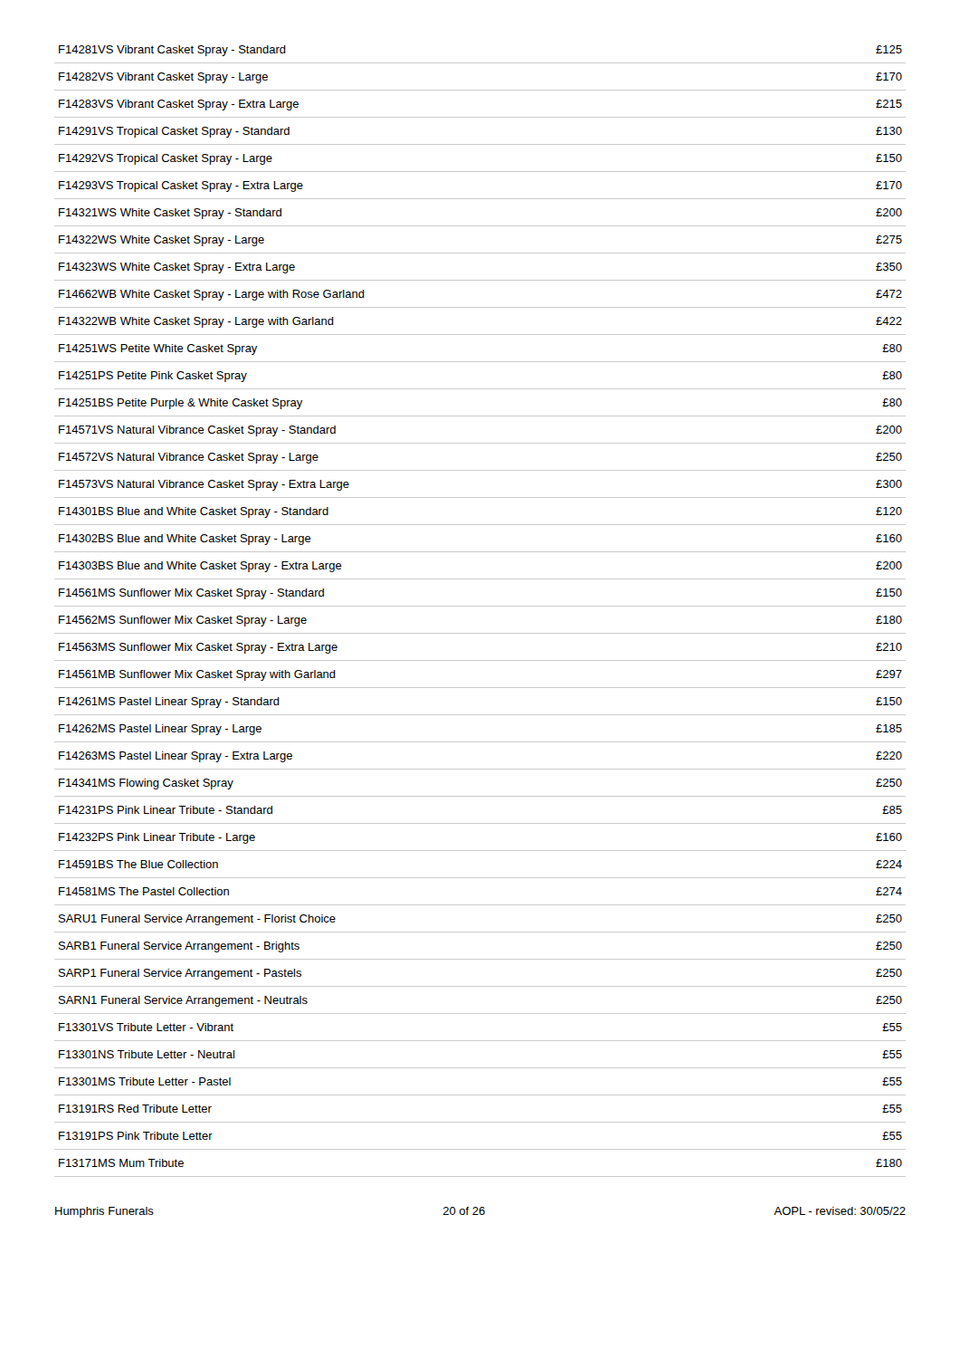| F14281VS Vibrant Casket Spray - Standard | £125 |
| F14282VS Vibrant Casket Spray - Large | £170 |
| F14283VS Vibrant Casket Spray - Extra Large | £215 |
| F14291VS Tropical Casket Spray - Standard | £130 |
| F14292VS Tropical Casket Spray - Large | £150 |
| F14293VS Tropical Casket Spray - Extra Large | £170 |
| F14321WS White Casket Spray - Standard | £200 |
| F14322WS White Casket Spray - Large | £275 |
| F14323WS White Casket Spray - Extra Large | £350 |
| F14662WB White Casket Spray - Large with Rose Garland | £472 |
| F14322WB White Casket Spray - Large with Garland | £422 |
| F14251WS Petite White Casket Spray | £80 |
| F14251PS Petite Pink Casket Spray | £80 |
| F14251BS Petite Purple & White Casket Spray | £80 |
| F14571VS Natural Vibrance Casket Spray - Standard | £200 |
| F14572VS Natural Vibrance Casket Spray - Large | £250 |
| F14573VS Natural Vibrance Casket Spray - Extra Large | £300 |
| F14301BS Blue and White Casket Spray - Standard | £120 |
| F14302BS Blue and White Casket Spray - Large | £160 |
| F14303BS Blue and White Casket Spray - Extra Large | £200 |
| F14561MS Sunflower Mix Casket Spray - Standard | £150 |
| F14562MS Sunflower Mix Casket Spray - Large | £180 |
| F14563MS Sunflower Mix Casket Spray - Extra Large | £210 |
| F14561MB Sunflower Mix Casket Spray with Garland | £297 |
| F14261MS Pastel Linear Spray - Standard | £150 |
| F14262MS Pastel Linear Spray - Large | £185 |
| F14263MS Pastel Linear Spray - Extra Large | £220 |
| F14341MS Flowing Casket Spray | £250 |
| F14231PS Pink Linear Tribute - Standard | £85 |
| F14232PS Pink Linear Tribute - Large | £160 |
| F14591BS The Blue Collection | £224 |
| F14581MS The Pastel Collection | £274 |
| SARU1 Funeral Service Arrangement - Florist Choice | £250 |
| SARB1 Funeral Service Arrangement - Brights | £250 |
| SARP1 Funeral Service Arrangement - Pastels | £250 |
| SARN1 Funeral Service Arrangement - Neutrals | £250 |
| F13301VS Tribute Letter - Vibrant | £55 |
| F13301NS Tribute Letter - Neutral | £55 |
| F13301MS Tribute Letter - Pastel | £55 |
| F13191RS Red Tribute Letter | £55 |
| F13191PS Pink Tribute Letter | £55 |
| F13171MS Mum Tribute | £180 |
Humphris Funerals 20 of 26 AOPL - revised: 30/05/22